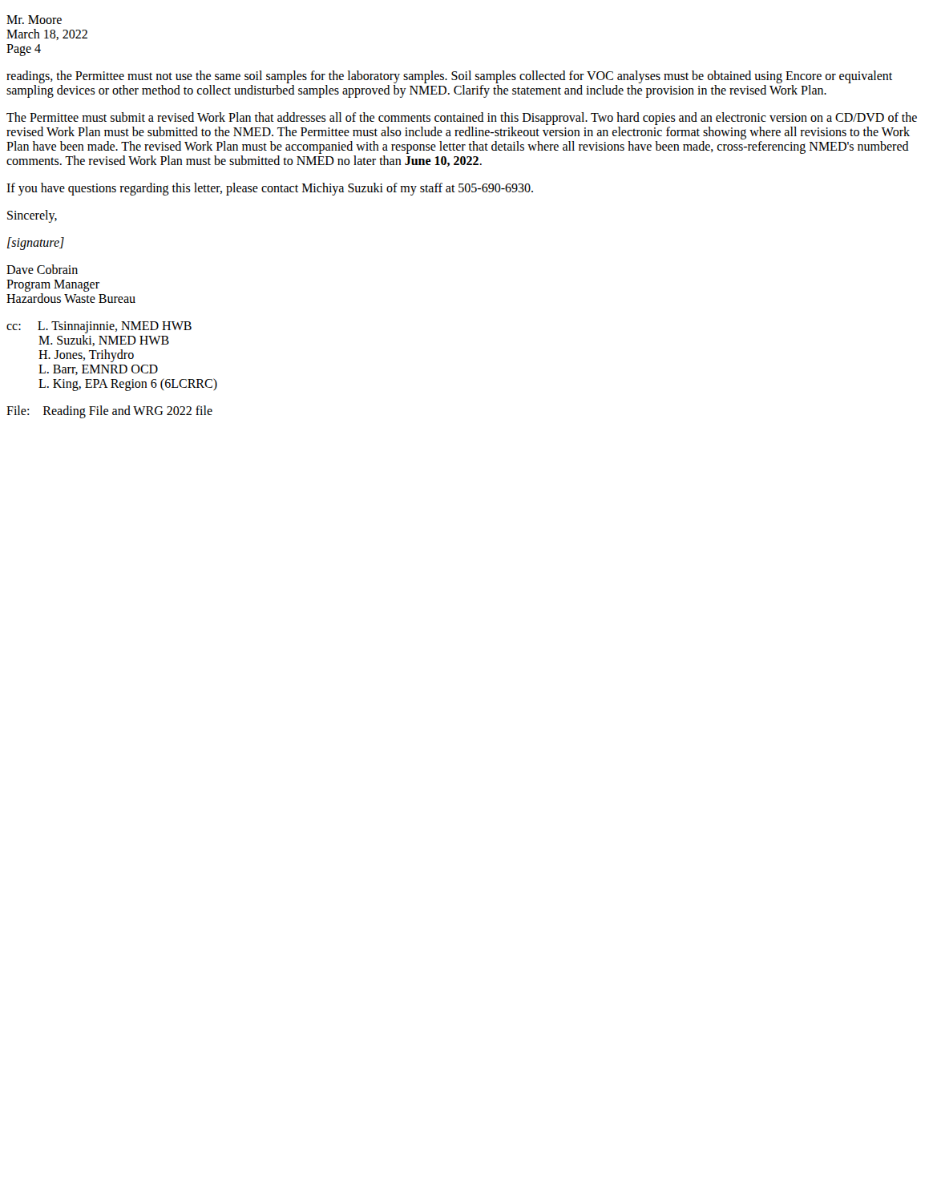Mr. Moore
March 18, 2022
Page 4
readings, the Permittee must not use the same soil samples for the laboratory samples. Soil samples collected for VOC analyses must be obtained using Encore or equivalent sampling devices or other method to collect undisturbed samples approved by NMED. Clarify the statement and include the provision in the revised Work Plan.
The Permittee must submit a revised Work Plan that addresses all of the comments contained in this Disapproval. Two hard copies and an electronic version on a CD/DVD of the revised Work Plan must be submitted to the NMED. The Permittee must also include a redline-strikeout version in an electronic format showing where all revisions to the Work Plan have been made. The revised Work Plan must be accompanied with a response letter that details where all revisions have been made, cross-referencing NMED's numbered comments. The revised Work Plan must be submitted to NMED no later than June 10, 2022.
If you have questions regarding this letter, please contact Michiya Suzuki of my staff at 505-690-6930.
Sincerely,
[signature]
Dave Cobrain
Program Manager
Hazardous Waste Bureau
cc: L. Tsinnajinnie, NMED HWB
M. Suzuki, NMED HWB
H. Jones, Trihydro
L. Barr, EMNRD OCD
L. King, EPA Region 6 (6LCRRC)
File: Reading File and WRG 2022 file